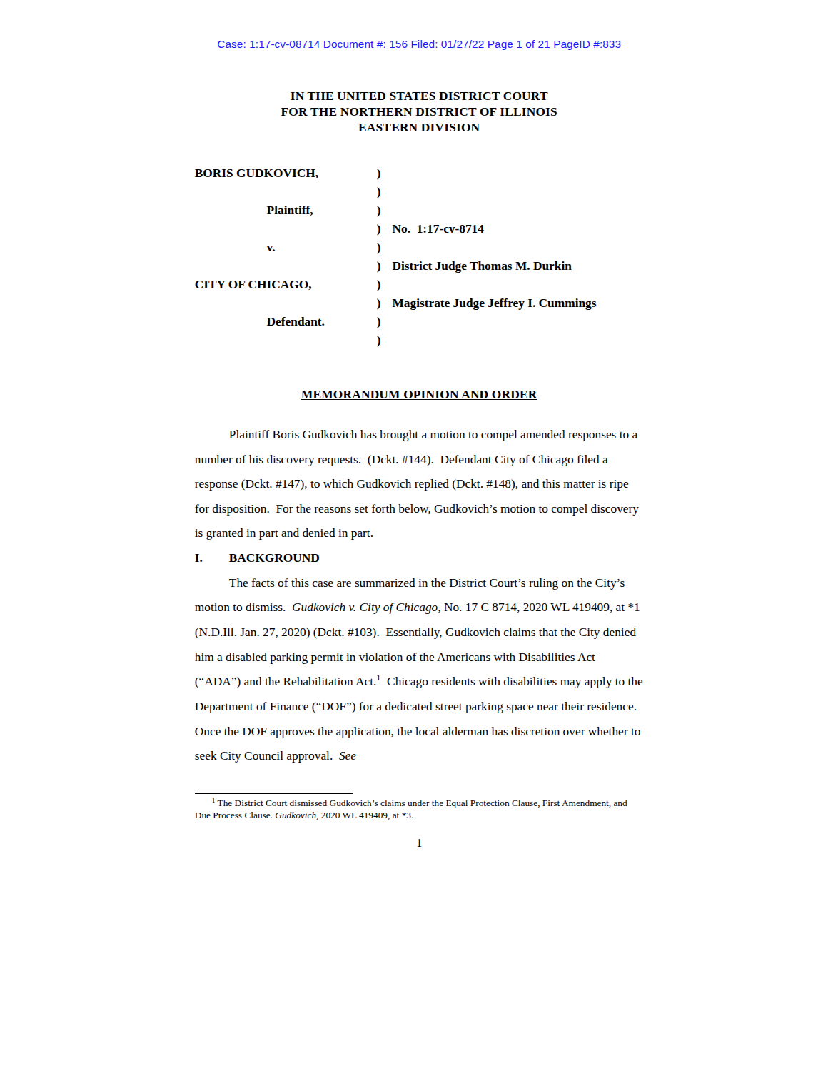Case: 1:17-cv-08714 Document #: 156 Filed: 01/27/22 Page 1 of 21 PageID #:833
IN THE UNITED STATES DISTRICT COURT
FOR THE NORTHERN DISTRICT OF ILLINOIS
EASTERN DIVISION
| BORIS GUDKOVICH, | ) | |
| | ) | |
| Plaintiff, | ) | |
| | ) | No. 1:17-cv-8714 |
| v. | ) | |
| | ) | District Judge Thomas M. Durkin |
| CITY OF CHICAGO, | ) | |
| | ) | Magistrate Judge Jeffrey I. Cummings |
| Defendant. | ) | |
| | ) | |
MEMORANDUM OPINION AND ORDER
Plaintiff Boris Gudkovich has brought a motion to compel amended responses to a number of his discovery requests. (Dckt. #144). Defendant City of Chicago filed a response (Dckt. #147), to which Gudkovich replied (Dckt. #148), and this matter is ripe for disposition. For the reasons set forth below, Gudkovich’s motion to compel discovery is granted in part and denied in part.
I. BACKGROUND
The facts of this case are summarized in the District Court’s ruling on the City’s motion to dismiss. Gudkovich v. City of Chicago, No. 17 C 8714, 2020 WL 419409, at *1 (N.D.Ill. Jan. 27, 2020) (Dckt. #103). Essentially, Gudkovich claims that the City denied him a disabled parking permit in violation of the Americans with Disabilities Act (“ADA”) and the Rehabilitation Act.1 Chicago residents with disabilities may apply to the Department of Finance (“DOF”) for a dedicated street parking space near their residence. Once the DOF approves the application, the local alderman has discretion over whether to seek City Council approval. See
1 The District Court dismissed Gudkovich’s claims under the Equal Protection Clause, First Amendment, and Due Process Clause. Gudkovich, 2020 WL 419409, at *3.
1